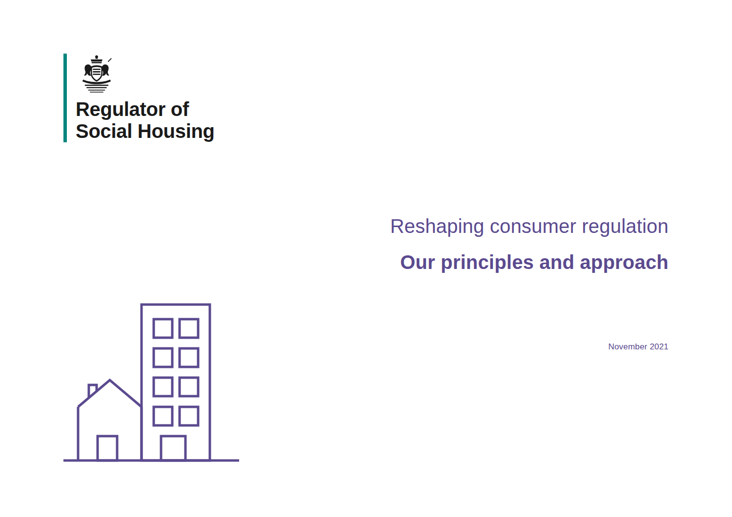Regulator of
Social Housing
Reshaping consumer regulation
Our principles and approach
November 2021